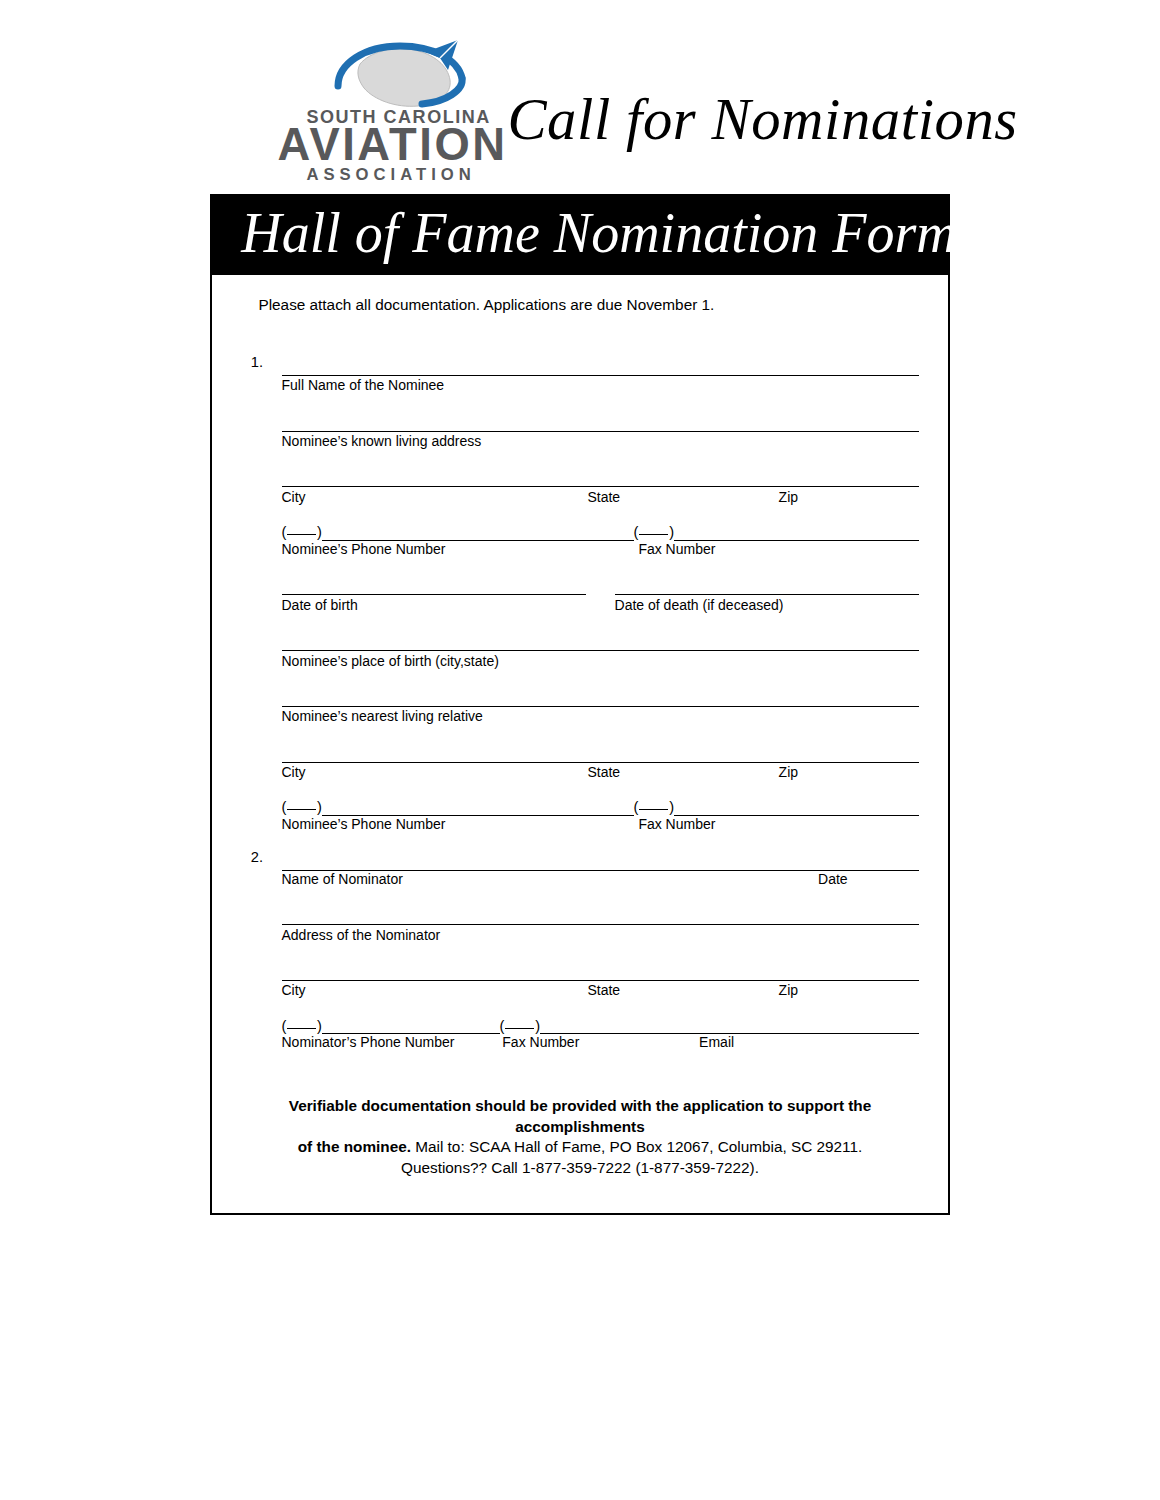SOUTH CAROLINA
AVIATION
ASSOCIATION
Call for Nominations
Hall of Fame Nomination Form
Please attach all documentation. Applications are due November 1.
1.
Full Name of the Nominee
Nominee’s known living address
City
State
Zip
( ) ( )
Nominee’s Phone Number
Fax Number
Date of birth
Date of death (if deceased)
Nominee’s place of birth (city,state)
Nominee’s nearest living relative
City
State
Zip
( ) ( )
Nominee’s Phone Number
Fax Number
2.
Name of Nominator
Date
Address of the Nominator
City
State
Zip
( ) ( )
Nominator’s Phone Number
Fax Number
Email
Verifiable documentation should be provided with the application to support the accomplishments
of the nominee. Mail to: SCAA Hall of Fame, PO Box 12067, Columbia, SC 29211.
Questions?? Call 1-877-359-7222 (1-877-359-7222).